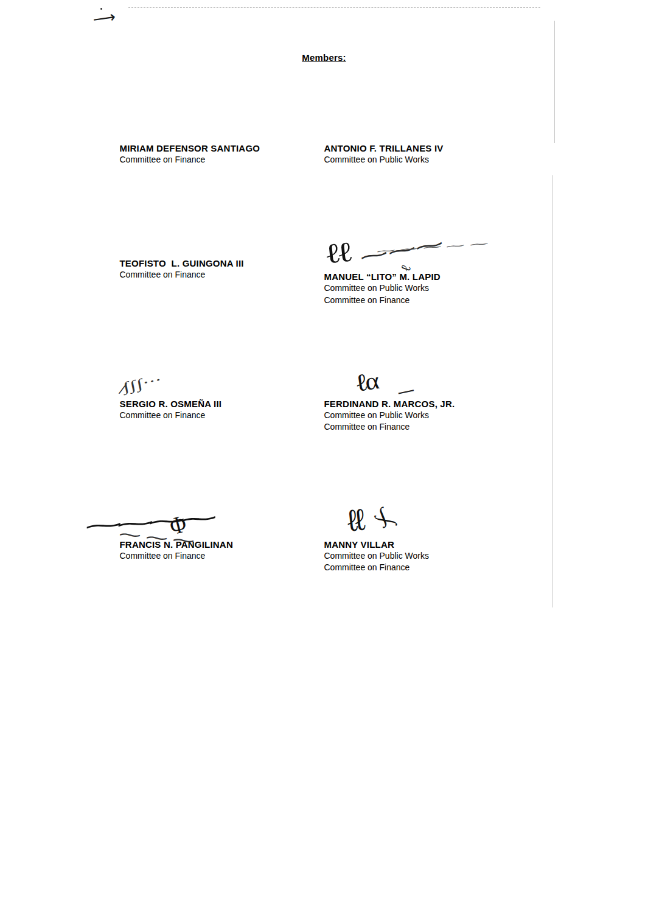⟶
Members:
| MIRIAM DEFENSOR SANTIAGO Committee on Finance | ANTONIO F. TRILLANES IV Committee on Public Works |
| TEOFISTO L. GUINGONA III Committee on Finance | ℓℓ ∼∼∼ ∼∼∼∼∼ ℓ MANUEL “LITO” M. LAPID Committee on Public Works Committee on Finance |
| / ∫∫∫∙∙∙ SERGIO R. OSMEÑA III Committee on Finance | ℓα ∣ FERDINAND R. MARCOS, JR. Committee on Public Works Committee on Finance |
| ∼∼∼∼ Φ ∼∼∼ FRANCIS N. PANGILINAN Committee on Finance | ℓℓ ∫ MANNY VILLAR Committee on Public Works Committee on Finance ∫ |